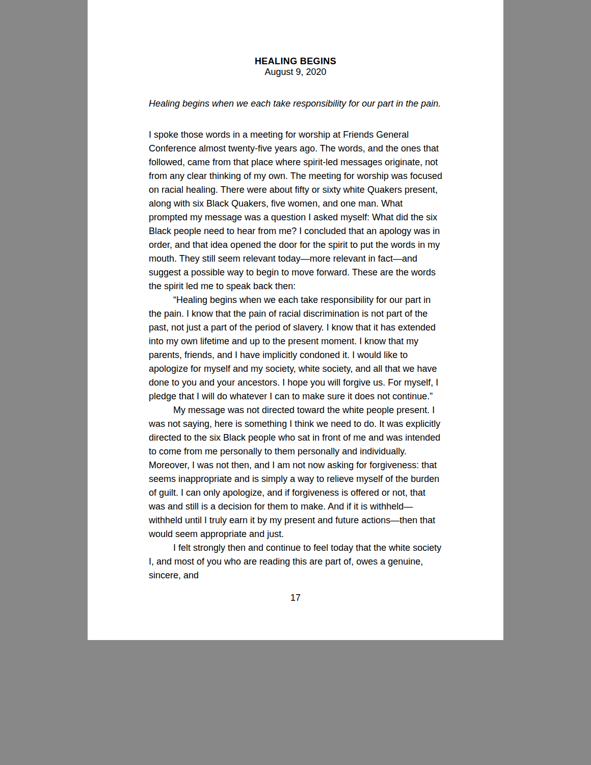HEALING BEGINS
August 9, 2020
Healing begins when we each take responsibility for our part in the pain.
I spoke those words in a meeting for worship at Friends General Conference almost twenty-five years ago. The words, and the ones that followed, came from that place where spirit-led messages originate, not from any clear thinking of my own. The meeting for worship was focused on racial healing. There were about fifty or sixty white Quakers present, along with six Black Quakers, five women, and one man. What prompted my message was a question I asked myself: What did the six Black people need to hear from me? I concluded that an apology was in order, and that idea opened the door for the spirit to put the words in my mouth. They still seem relevant today—more relevant in fact—and suggest a possible way to begin to move forward. These are the words the spirit led me to speak back then:
“Healing begins when we each take responsibility for our part in the pain. I know that the pain of racial discrimination is not part of the past, not just a part of the period of slavery. I know that it has extended into my own lifetime and up to the present moment. I know that my parents, friends, and I have implicitly condoned it. I would like to apologize for myself and my society, white society, and all that we have done to you and your ancestors. I hope you will forgive us. For myself, I pledge that I will do whatever I can to make sure it does not continue.”
My message was not directed toward the white people present. I was not saying, here is something I think we need to do. It was explicitly directed to the six Black people who sat in front of me and was intended to come from me personally to them personally and individually. Moreover, I was not then, and I am not now asking for forgiveness: that seems inappropriate and is simply a way to relieve myself of the burden of guilt. I can only apologize, and if forgiveness is offered or not, that was and still is a decision for them to make. And if it is withheld—withheld until I truly earn it by my present and future actions—then that would seem appropriate and just.
I felt strongly then and continue to feel today that the white society I, and most of you who are reading this are part of, owes a genuine, sincere, and
17